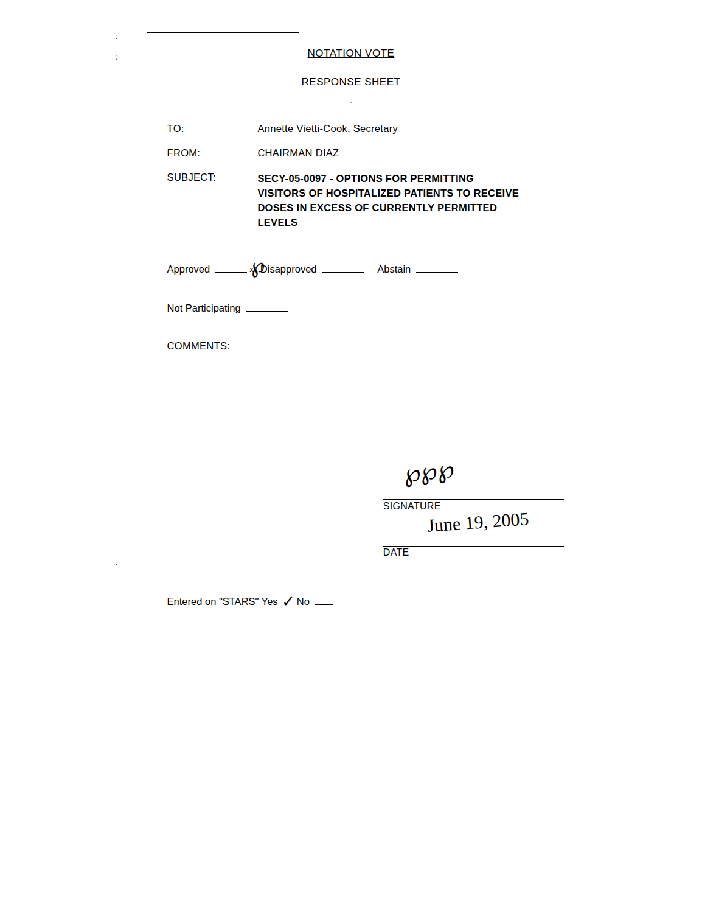.
:
.
NOTATION VOTE
RESPONSE SHEET
.
| TO: | Annette Vietti-Cook, Secretary |
| FROM: | CHAIRMAN DIAZ |
| SUBJECT: | SECY-05-0097 - OPTIONS FOR PERMITTING VISITORS OF HOSPITALIZED PATIENTS TO RECEIVE DOSES IN EXCESS OF CURRENTLY PERMITTED LEVELS |
Approved xx ℘ Disapproved Abstain
Not Participating
COMMENTS:
℘℘℘
SIGNATURE
June 19, 2005
DATE
Entered on "STARS" Yes ✓ No